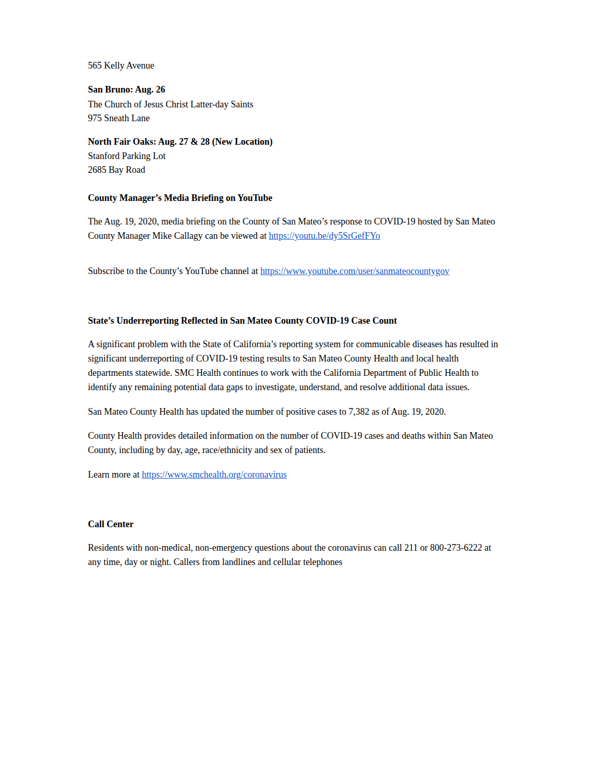565 Kelly Avenue
San Bruno: Aug. 26
The Church of Jesus Christ Latter-day Saints
975 Sneath Lane
North Fair Oaks: Aug. 27 & 28 (New Location)
Stanford Parking Lot
2685 Bay Road
County Manager’s Media Briefing on YouTube
The Aug. 19, 2020, media briefing on the County of San Mateo’s response to COVID-19 hosted by San Mateo County Manager Mike Callagy can be viewed at https://youtu.be/dy5SrGefFYo
Subscribe to the County’s YouTube channel at https://www.youtube.com/user/sanmateocountygov
State’s Underreporting Reflected in San Mateo County COVID-19 Case Count
A significant problem with the State of California’s reporting system for communicable diseases has resulted in significant underreporting of COVID-19 testing results to San Mateo County Health and local health departments statewide. SMC Health continues to work with the California Department of Public Health to identify any remaining potential data gaps to investigate, understand, and resolve additional data issues.
San Mateo County Health has updated the number of positive cases to 7,382 as of Aug. 19, 2020.
County Health provides detailed information on the number of COVID-19 cases and deaths within San Mateo County, including by day, age, race/ethnicity and sex of patients.
Learn more at https://www.smchealth.org/coronavirus
Call Center
Residents with non-medical, non-emergency questions about the coronavirus can call 211 or 800-273-6222 at any time, day or night. Callers from landlines and cellular telephones